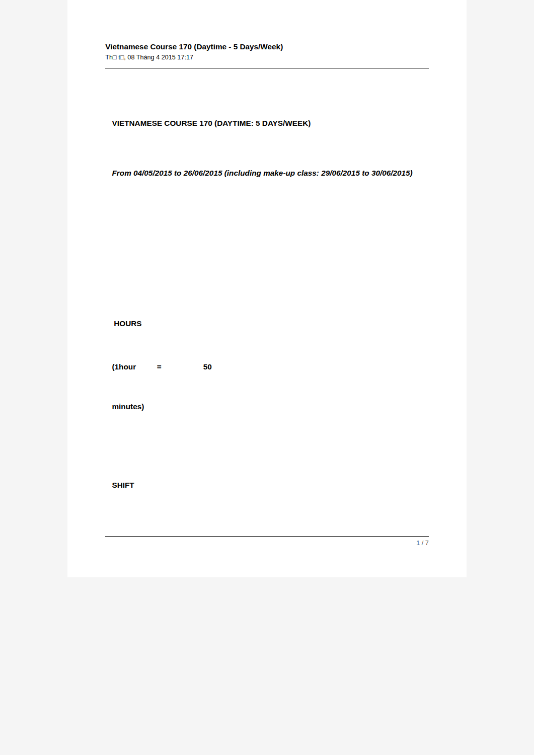Vietnamese Course 170 (Daytime - 5 Days/Week)
Th□ t□, 08 Tháng 4 2015 17:17
VIETNAMESE COURSE 170 (DAYTIME: 5 DAYS/WEEK)
From 04/05/2015 to 26/06/2015 (including make-up class: 29/06/2015 to 30/06/2015)
HOURS
(1hour=50
minutes)
SHIFT
1 / 7